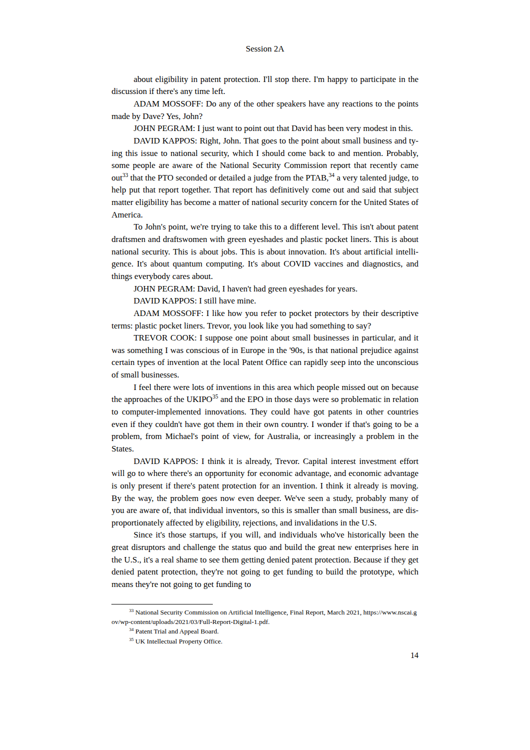Session 2A
about eligibility in patent protection. I'll stop there. I'm happy to participate in the discussion if there's any time left.
ADAM MOSSOFF: Do any of the other speakers have any reactions to the points made by Dave? Yes, John?
JOHN PEGRAM: I just want to point out that David has been very modest in this.
DAVID KAPPOS: Right, John. That goes to the point about small business and tying this issue to national security, which I should come back to and mention. Probably, some people are aware of the National Security Commission report that recently came out33 that the PTO seconded or detailed a judge from the PTAB,34 a very talented judge, to help put that report together. That report has definitively come out and said that subject matter eligibility has become a matter of national security concern for the United States of America.
To John's point, we're trying to take this to a different level. This isn't about patent draftsmen and draftswomen with green eyeshades and plastic pocket liners. This is about national security. This is about jobs. This is about innovation. It's about artificial intelligence. It's about quantum computing. It's about COVID vaccines and diagnostics, and things everybody cares about.
JOHN PEGRAM: David, I haven't had green eyeshades for years.
DAVID KAPPOS: I still have mine.
ADAM MOSSOFF: I like how you refer to pocket protectors by their descriptive terms: plastic pocket liners. Trevor, you look like you had something to say?
TREVOR COOK: I suppose one point about small businesses in particular, and it was something I was conscious of in Europe in the '90s, is that national prejudice against certain types of invention at the local Patent Office can rapidly seep into the unconscious of small businesses.
I feel there were lots of inventions in this area which people missed out on because the approaches of the UKIPO35 and the EPO in those days were so problematic in relation to computer-implemented innovations. They could have got patents in other countries even if they couldn't have got them in their own country. I wonder if that's going to be a problem, from Michael's point of view, for Australia, or increasingly a problem in the States.
DAVID KAPPOS: I think it is already, Trevor. Capital interest investment effort will go to where there's an opportunity for economic advantage, and economic advantage is only present if there's patent protection for an invention. I think it already is moving. By the way, the problem goes now even deeper. We've seen a study, probably many of you are aware of, that individual inventors, so this is smaller than small business, are disproportionately affected by eligibility, rejections, and invalidations in the U.S.
Since it's those startups, if you will, and individuals who've historically been the great disruptors and challenge the status quo and build the great new enterprises here in the U.S., it's a real shame to see them getting denied patent protection. Because if they get denied patent protection, they're not going to get funding to build the prototype, which means they're not going to get funding to
33 National Security Commission on Artificial Intelligence, Final Report, March 2021, https://www.nscai.gov/wp-content/uploads/2021/03/Full-Report-Digital-1.pdf.
34 Patent Trial and Appeal Board.
35 UK Intellectual Property Office.
14